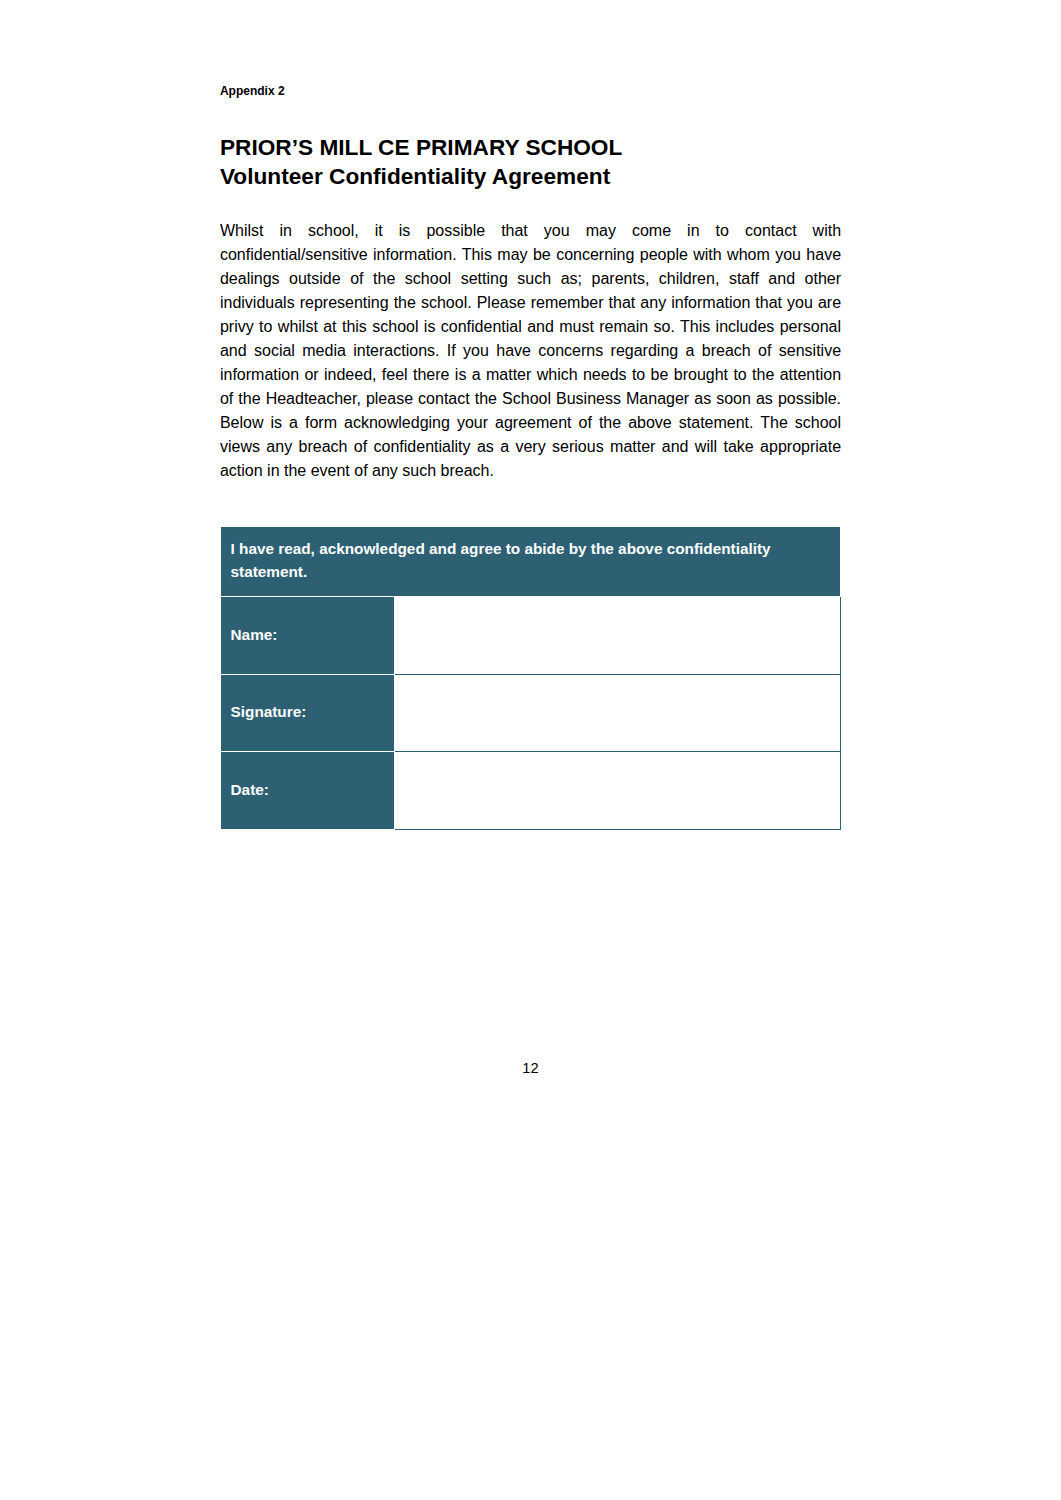Appendix 2
PRIOR’S MILL CE PRIMARY SCHOOLVolunteer Confidentiality Agreement
Whilst in school, it is possible that you may come in to contact with confidential/sensitive information. This may be concerning people with whom you have dealings outside of the school setting such as; parents, children, staff and other individuals representing the school. Please remember that any information that you are privy to whilst at this school is confidential and must remain so. This includes personal and social media interactions. If you have concerns regarding a breach of sensitive information or indeed, feel there is a matter which needs to be brought to the attention of the Headteacher, please contact the School Business Manager as soon as possible. Below is a form acknowledging your agreement of the above statement. The school views any breach of confidentiality as a very serious matter and will take appropriate action in the event of any such breach.
| I have read, acknowledged and agree to abide by the above confidentiality statement. |
| Name: | |
| Signature: | |
| Date: | |
12